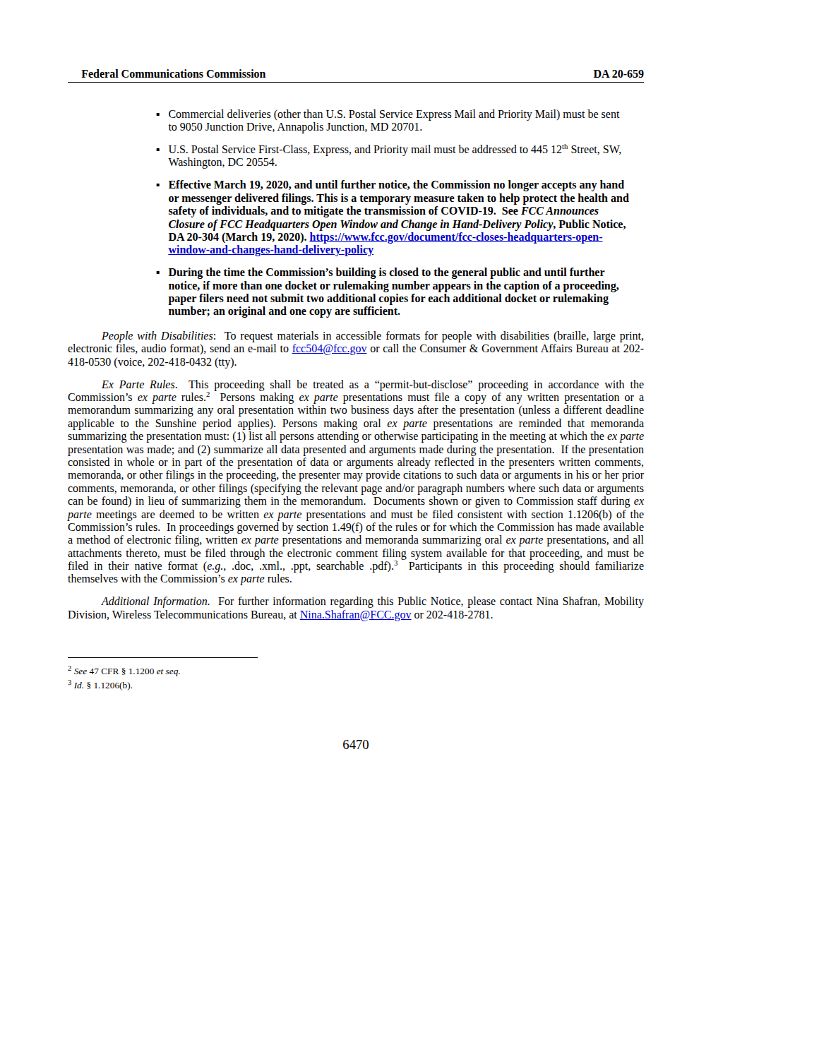Federal Communications Commission DA 20-659
Commercial deliveries (other than U.S. Postal Service Express Mail and Priority Mail) must be sent to 9050 Junction Drive, Annapolis Junction, MD 20701.
U.S. Postal Service First-Class, Express, and Priority mail must be addressed to 445 12th Street, SW, Washington, DC 20554.
Effective March 19, 2020, and until further notice, the Commission no longer accepts any hand or messenger delivered filings. This is a temporary measure taken to help protect the health and safety of individuals, and to mitigate the transmission of COVID-19. See FCC Announces Closure of FCC Headquarters Open Window and Change in Hand-Delivery Policy, Public Notice, DA 20-304 (March 19, 2020). https://www.fcc.gov/document/fcc-closes-headquarters-open-window-and-changes-hand-delivery-policy
During the time the Commission’s building is closed to the general public and until further notice, if more than one docket or rulemaking number appears in the caption of a proceeding, paper filers need not submit two additional copies for each additional docket or rulemaking number; an original and one copy are sufficient.
People with Disabilities: To request materials in accessible formats for people with disabilities (braille, large print, electronic files, audio format), send an e-mail to fcc504@fcc.gov or call the Consumer & Government Affairs Bureau at 202-418-0530 (voice, 202-418-0432 (tty).
Ex Parte Rules. This proceeding shall be treated as a “permit-but-disclose” proceeding in accordance with the Commission’s ex parte rules.2 Persons making ex parte presentations must file a copy of any written presentation or a memorandum summarizing any oral presentation within two business days after the presentation (unless a different deadline applicable to the Sunshine period applies). Persons making oral ex parte presentations are reminded that memoranda summarizing the presentation must: (1) list all persons attending or otherwise participating in the meeting at which the ex parte presentation was made; and (2) summarize all data presented and arguments made during the presentation. If the presentation consisted in whole or in part of the presentation of data or arguments already reflected in the presenters written comments, memoranda, or other filings in the proceeding, the presenter may provide citations to such data or arguments in his or her prior comments, memoranda, or other filings (specifying the relevant page and/or paragraph numbers where such data or arguments can be found) in lieu of summarizing them in the memorandum. Documents shown or given to Commission staff during ex parte meetings are deemed to be written ex parte presentations and must be filed consistent with section 1.1206(b) of the Commission’s rules. In proceedings governed by section 1.49(f) of the rules or for which the Commission has made available a method of electronic filing, written ex parte presentations and memoranda summarizing oral ex parte presentations, and all attachments thereto, must be filed through the electronic comment filing system available for that proceeding, and must be filed in their native format (e.g., .doc, .xml., .ppt, searchable .pdf).3 Participants in this proceeding should familiarize themselves with the Commission’s ex parte rules.
Additional Information. For further information regarding this Public Notice, please contact Nina Shafran, Mobility Division, Wireless Telecommunications Bureau, at Nina.Shafran@FCC.gov or 202-418-2781.
2 See 47 CFR § 1.1200 et seq.
3 Id. § 1.1206(b).
6470